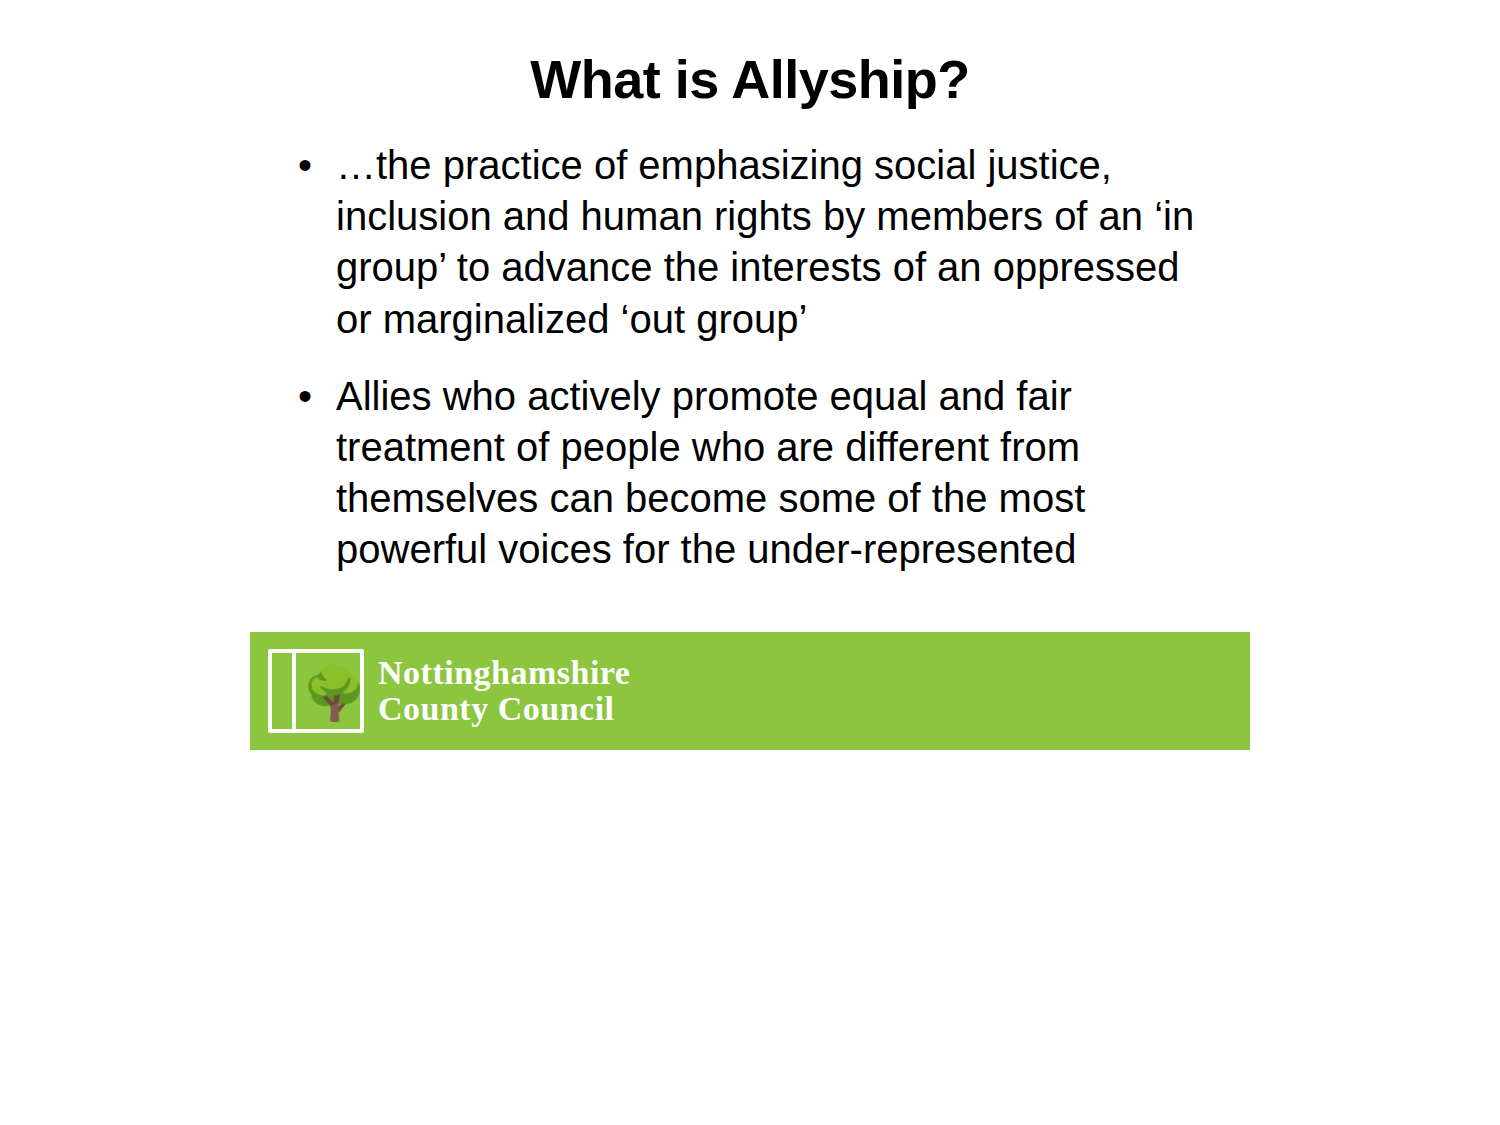What is Allyship?
…the practice of emphasizing social justice, inclusion and human rights by members of an ‘in group’ to advance the interests of an oppressed or marginalized ‘out group’
Allies who actively promote equal and fair treatment of people who are different from themselves can become some of the most powerful voices for the under-represented
🌳
Nottinghamshire
County Council